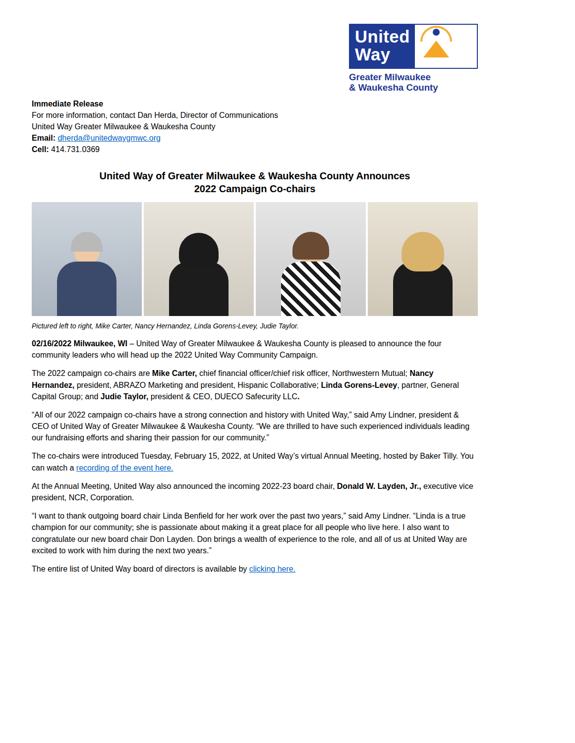United
Way
Greater Milwaukee
& Waukesha County
Immediate Release
For more information, contact Dan Herda, Director of Communications
United Way Greater Milwaukee & Waukesha County
Email: dherda@unitedwaygmwc.org
Cell: 414.731.0369
United Way of Greater Milwaukee & Waukesha County Announces
2022 Campaign Co-chairs
Pictured left to right, Mike Carter, Nancy Hernandez, Linda Gorens-Levey, Judie Taylor.
02/16/2022 Milwaukee, WI – United Way of Greater Milwaukee & Waukesha County is pleased to announce the four community leaders who will head up the 2022 United Way Community Campaign.
The 2022 campaign co-chairs are Mike Carter, chief financial officer/chief risk officer, Northwestern Mutual; Nancy Hernandez, president, ABRAZO Marketing and president, Hispanic Collaborative; Linda Gorens-Levey, partner, General Capital Group; and Judie Taylor, president & CEO, DUECO Safecurity LLC.
“All of our 2022 campaign co-chairs have a strong connection and history with United Way,” said Amy Lindner, president & CEO of United Way of Greater Milwaukee & Waukesha County. “We are thrilled to have such experienced individuals leading our fundraising efforts and sharing their passion for our community.”
The co-chairs were introduced Tuesday, February 15, 2022, at United Way’s virtual Annual Meeting, hosted by Baker Tilly. You can watch a recording of the event here.
At the Annual Meeting, United Way also announced the incoming 2022-23 board chair, Donald W. Layden, Jr., executive vice president, NCR, Corporation.
“I want to thank outgoing board chair Linda Benfield for her work over the past two years,” said Amy Lindner. “Linda is a true champion for our community; she is passionate about making it a great place for all people who live here. I also want to congratulate our new board chair Don Layden. Don brings a wealth of experience to the role, and all of us at United Way are excited to work with him during the next two years.”
The entire list of United Way board of directors is available by clicking here.